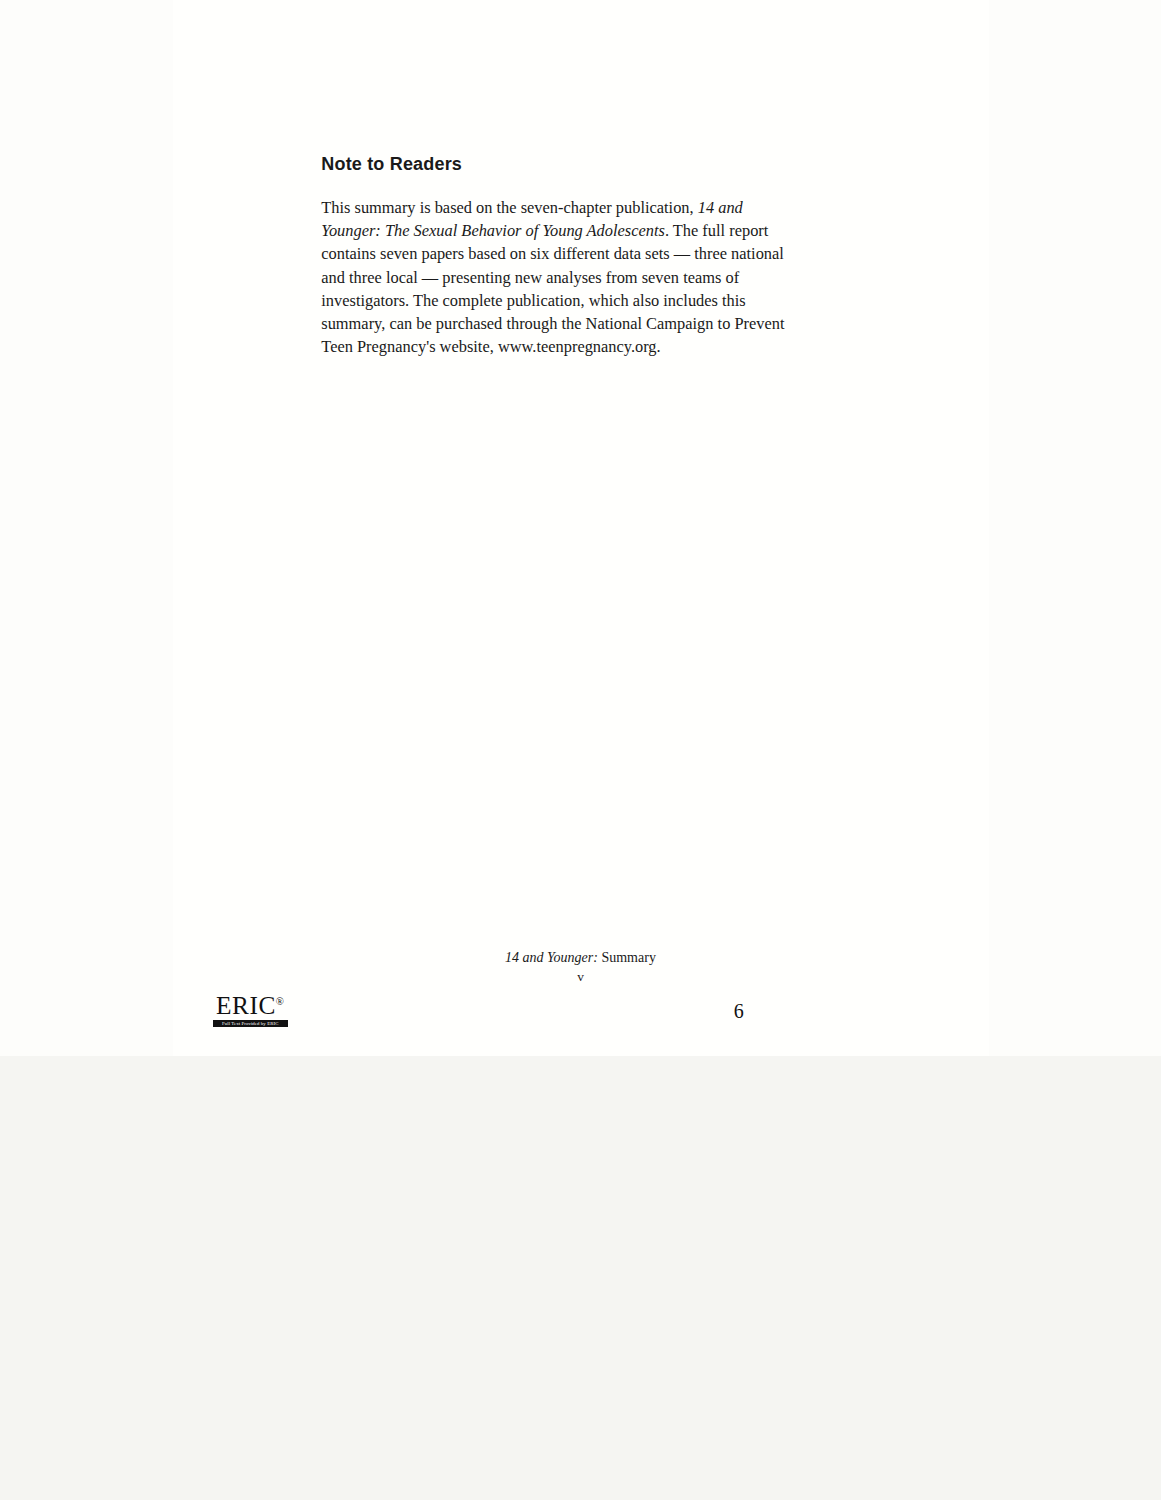Note to Readers
This summary is based on the seven-chapter publication, 14 and Younger: The Sexual Behavior of Young Adolescents. The full report contains seven papers based on six different data sets — three national and three local — presenting new analyses from seven teams of investigators. The complete publication, which also includes this summary, can be purchased through the National Campaign to Prevent Teen Pregnancy's website, www.teenpregnancy.org.
14 and Younger: Summary
v
ERIC® Full Text Provided by ERIC
6